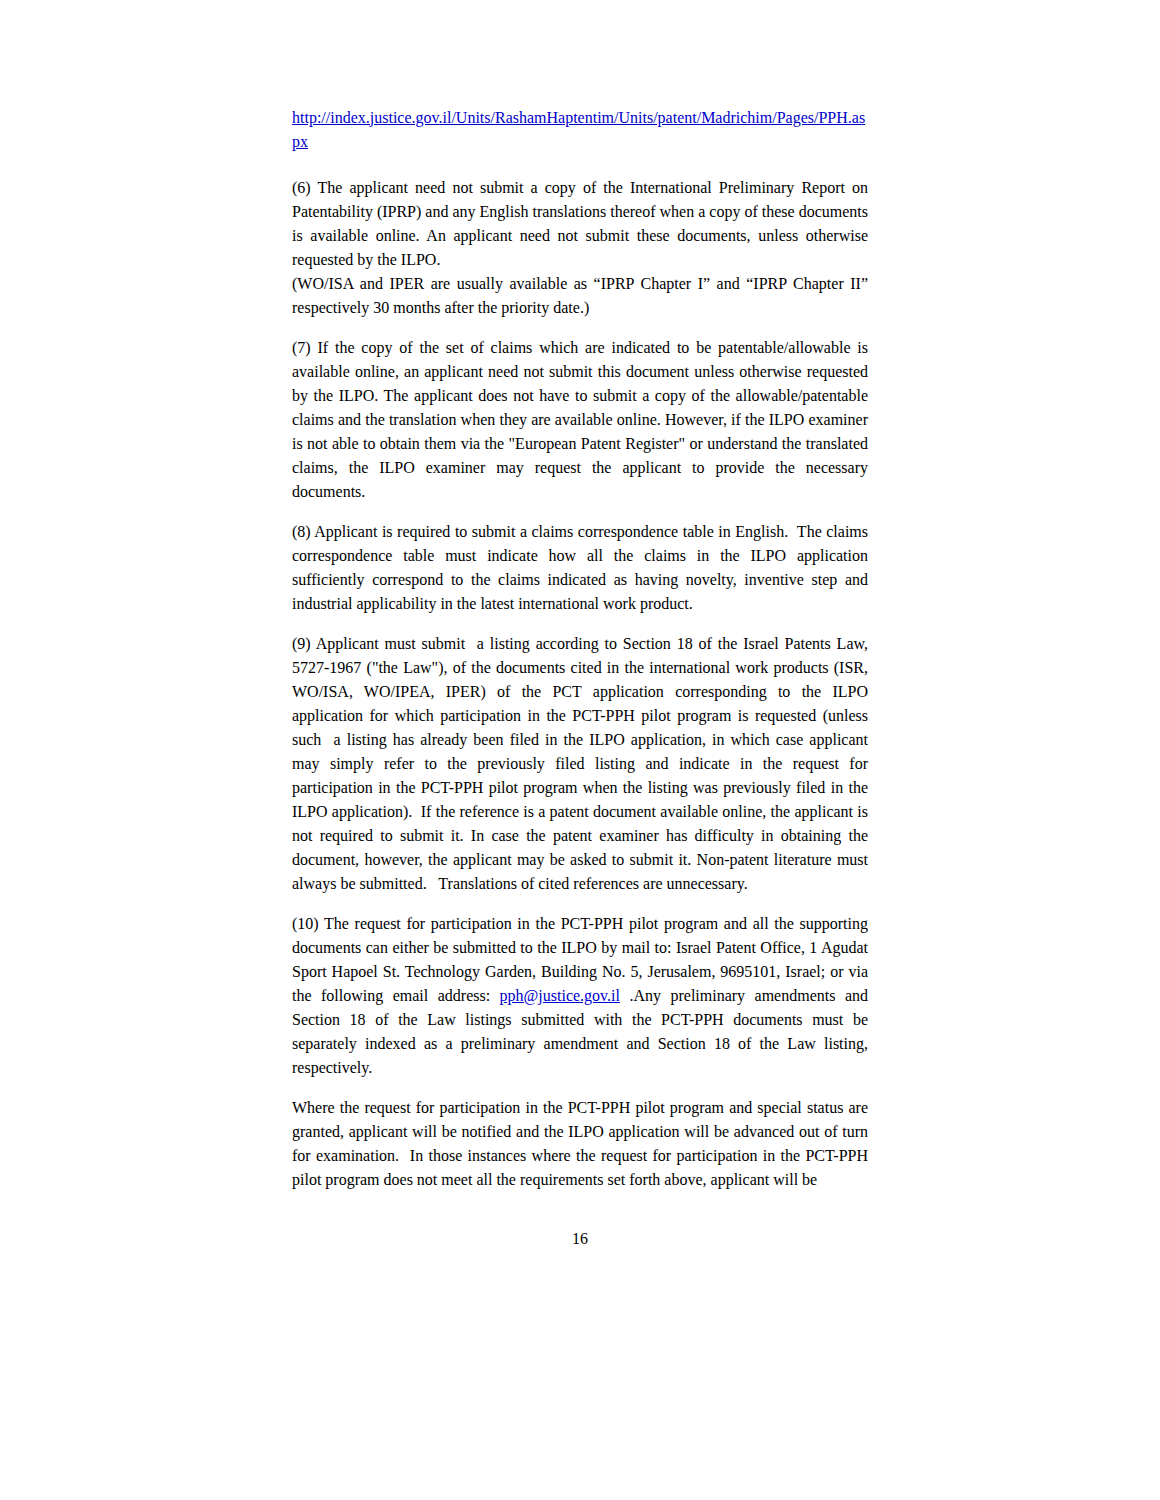http://index.justice.gov.il/Units/RashamHaptentim/Units/patent/Madrichim/Pages/PPH.aspx
(6) The applicant need not submit a copy of the International Preliminary Report on Patentability (IPRP) and any English translations thereof when a copy of these documents is available online. An applicant need not submit these documents, unless otherwise requested by the ILPO.
(WO/ISA and IPER are usually available as “IPRP Chapter I” and “IPRP Chapter II” respectively 30 months after the priority date.)
(7) If the copy of the set of claims which are indicated to be patentable/allowable is available online, an applicant need not submit this document unless otherwise requested by the ILPO. The applicant does not have to submit a copy of the allowable/patentable claims and the translation when they are available online. However, if the ILPO examiner is not able to obtain them via the "European Patent Register" or understand the translated claims, the ILPO examiner may request the applicant to provide the necessary documents.
(8) Applicant is required to submit a claims correspondence table in English. The claims correspondence table must indicate how all the claims in the ILPO application sufficiently correspond to the claims indicated as having novelty, inventive step and industrial applicability in the latest international work product.
(9) Applicant must submit a listing according to Section 18 of the Israel Patents Law, 5727-1967 ("the Law"), of the documents cited in the international work products (ISR, WO/ISA, WO/IPEA, IPER) of the PCT application corresponding to the ILPO application for which participation in the PCT-PPH pilot program is requested (unless such a listing has already been filed in the ILPO application, in which case applicant may simply refer to the previously filed listing and indicate in the request for participation in the PCT-PPH pilot program when the listing was previously filed in the ILPO application). If the reference is a patent document available online, the applicant is not required to submit it. In case the patent examiner has difficulty in obtaining the document, however, the applicant may be asked to submit it. Non-patent literature must always be submitted. Translations of cited references are unnecessary.
(10) The request for participation in the PCT-PPH pilot program and all the supporting documents can either be submitted to the ILPO by mail to: Israel Patent Office, 1 Agudat Sport Hapoel St. Technology Garden, Building No. 5, Jerusalem, 9695101, Israel; or via the following email address: pph@justice.gov.il .Any preliminary amendments and Section 18 of the Law listings submitted with the PCT-PPH documents must be separately indexed as a preliminary amendment and Section 18 of the Law listing, respectively.
Where the request for participation in the PCT-PPH pilot program and special status are granted, applicant will be notified and the ILPO application will be advanced out of turn for examination. In those instances where the request for participation in the PCT-PPH pilot program does not meet all the requirements set forth above, applicant will be
16